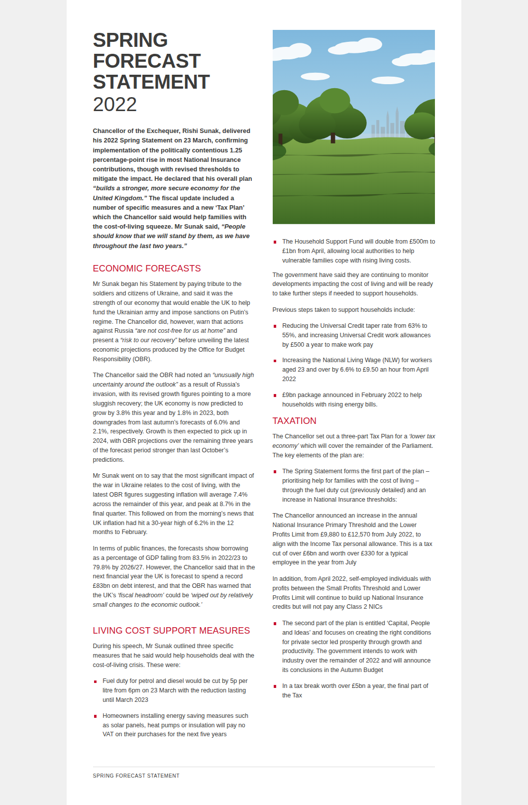Spring Forecast Statement2022
Chancellor of the Exchequer, Rishi Sunak, delivered his 2022 Spring Statement on 23 March, confirming implementation of the politically contentious 1.25 percentage-point rise in most National Insurance contributions, though with revised thresholds to mitigate the impact. He declared that his overall plan “builds a stronger, more secure economy for the United Kingdom.” The fiscal update included a number of specific measures and a new ‘Tax Plan’ which the Chancellor said would help families with the cost-of-living squeeze. Mr Sunak said, “People should know that we will stand by them, as we have throughout the last two years.”
Economic forecasts
Mr Sunak began his Statement by paying tribute to the soldiers and citizens of Ukraine, and said it was the strength of our economy that would enable the UK to help fund the Ukrainian army and impose sanctions on Putin’s regime. The Chancellor did, however, warn that actions against Russia “are not cost-free for us at home” and present a “risk to our recovery” before unveiling the latest economic projections produced by the Office for Budget Responsibility (OBR).
The Chancellor said the OBR had noted an “unusually high uncertainty around the outlook” as a result of Russia’s invasion, with its revised growth figures pointing to a more sluggish recovery; the UK economy is now predicted to grow by 3.8% this year and by 1.8% in 2023, both downgrades from last autumn’s forecasts of 6.0% and 2.1%, respectively. Growth is then expected to pick up in 2024, with OBR projections over the remaining three years of the forecast period stronger than last October’s predictions.
Mr Sunak went on to say that the most significant impact of the war in Ukraine relates to the cost of living, with the latest OBR figures suggesting inflation will average 7.4% across the remainder of this year, and peak at 8.7% in the final quarter. This followed on from the morning’s news that UK inflation had hit a 30-year high of 6.2% in the 12 months to February.
In terms of public finances, the forecasts show borrowing as a percentage of GDP falling from 83.5% in 2022/23 to 79.8% by 2026/27. However, the Chancellor said that in the next financial year the UK is forecast to spend a record £83bn on debt interest, and that the OBR has warned that the UK’s ‘fiscal headroom’ could be ‘wiped out by relatively small changes to the economic outlook.’
Living cost support measures
During his speech, Mr Sunak outlined three specific measures that he said would help households deal with the cost-of-living crisis. These were:
Fuel duty for petrol and diesel would be cut by 5p per litre from 6pm on 23 March with the reduction lasting until March 2023
Homeowners installing energy saving measures such as solar panels, heat pumps or insulation will pay no VAT on their purchases for the next five years
The Household Support Fund will double from £500m to £1bn from April, allowing local authorities to help vulnerable families cope with rising living costs.
The government have said they are continuing to monitor developments impacting the cost of living and will be ready to take further steps if needed to support households.
Previous steps taken to support households include:
Reducing the Universal Credit taper rate from 63% to 55%, and increasing Universal Credit work allowances by £500 a year to make work pay
Increasing the National Living Wage (NLW) for workers aged 23 and over by 6.6% to £9.50 an hour from April 2022
£9bn package announced in February 2022 to help households with rising energy bills.
Taxation
The Chancellor set out a three-part Tax Plan for a ‘lower tax economy’ which will cover the remainder of the Parliament. The key elements of the plan are:
The Spring Statement forms the first part of the plan – prioritising help for families with the cost of living – through the fuel duty cut (previously detailed) and an increase in National Insurance thresholds:
The Chancellor announced an increase in the annual National Insurance Primary Threshold and the Lower Profits Limit from £9,880 to £12,570 from July 2022, to align with the Income Tax personal allowance. This is a tax cut of over £6bn and worth over £330 for a typical employee in the year from July
In addition, from April 2022, self-employed individuals with profits between the Small Profits Threshold and Lower Profits Limit will continue to build up National Insurance credits but will not pay any Class 2 NICs
The second part of the plan is entitled ‘Capital, People and Ideas’ and focuses on creating the right conditions for private sector led prosperity through growth and productivity. The government intends to work with industry over the remainder of 2022 and will announce its conclusions in the Autumn Budget
In a tax break worth over £5bn a year, the final part of the Tax
Spring Forecast Statement